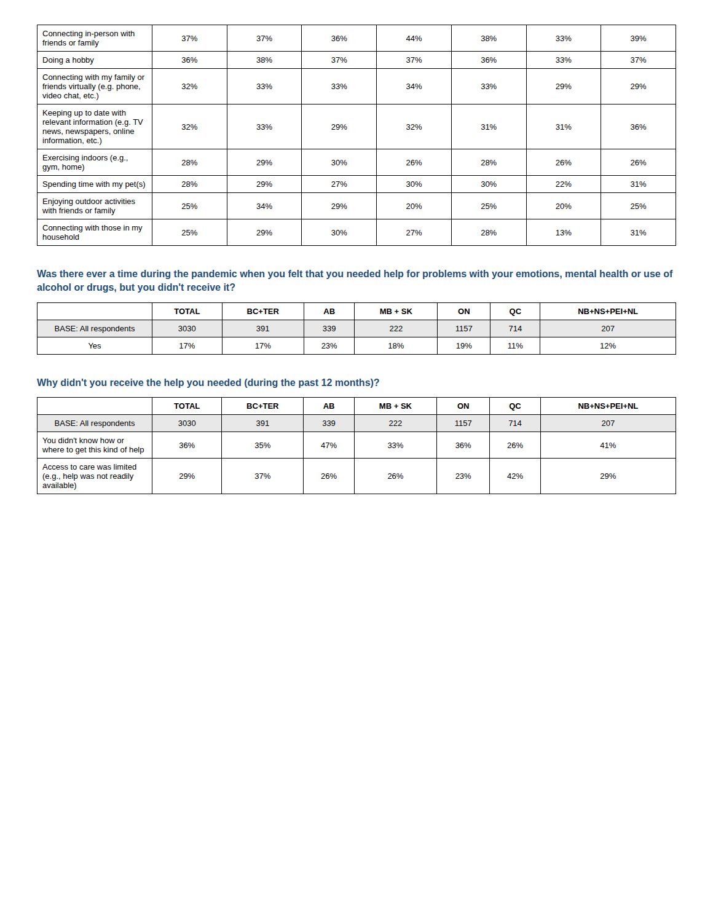| Connecting in-person with friends or family | 37% | 37% | 36% | 44% | 38% | 33% | 39% |
| Doing a hobby | 36% | 38% | 37% | 37% | 36% | 33% | 37% |
| Connecting with my family or friends virtually (e.g. phone, video chat, etc.) | 32% | 33% | 33% | 34% | 33% | 29% | 29% |
| Keeping up to date with relevant information (e.g. TV news, newspapers, online information, etc.) | 32% | 33% | 29% | 32% | 31% | 31% | 36% |
| Exercising indoors (e.g., gym, home) | 28% | 29% | 30% | 26% | 28% | 26% | 26% |
| Spending time with my pet(s) | 28% | 29% | 27% | 30% | 30% | 22% | 31% |
| Enjoying outdoor activities with friends or family | 25% | 34% | 29% | 20% | 25% | 20% | 25% |
| Connecting with those in my household | 25% | 29% | 30% | 27% | 28% | 13% | 31% |
Was there ever a time during the pandemic when you felt that you needed help for problems with your emotions, mental health or use of alcohol or drugs, but you didn't receive it?
| | TOTAL | BC+TER | AB | MB + SK | ON | QC | NB+NS+PEI+NL |
| --- | --- | --- | --- | --- | --- | --- | --- |
| BASE: All respondents | 3030 | 391 | 339 | 222 | 1157 | 714 | 207 |
| Yes | 17% | 17% | 23% | 18% | 19% | 11% | 12% |
Why didn't you receive the help you needed (during the past 12 months)?
| | TOTAL | BC+TER | AB | MB + SK | ON | QC | NB+NS+PEI+NL |
| --- | --- | --- | --- | --- | --- | --- | --- |
| BASE: All respondents | 3030 | 391 | 339 | 222 | 1157 | 714 | 207 |
| You didn't know how or where to get this kind of help | 36% | 35% | 47% | 33% | 36% | 26% | 41% |
| Access to care was limited (e.g., help was not readily available) | 29% | 37% | 26% | 26% | 23% | 42% | 29% |